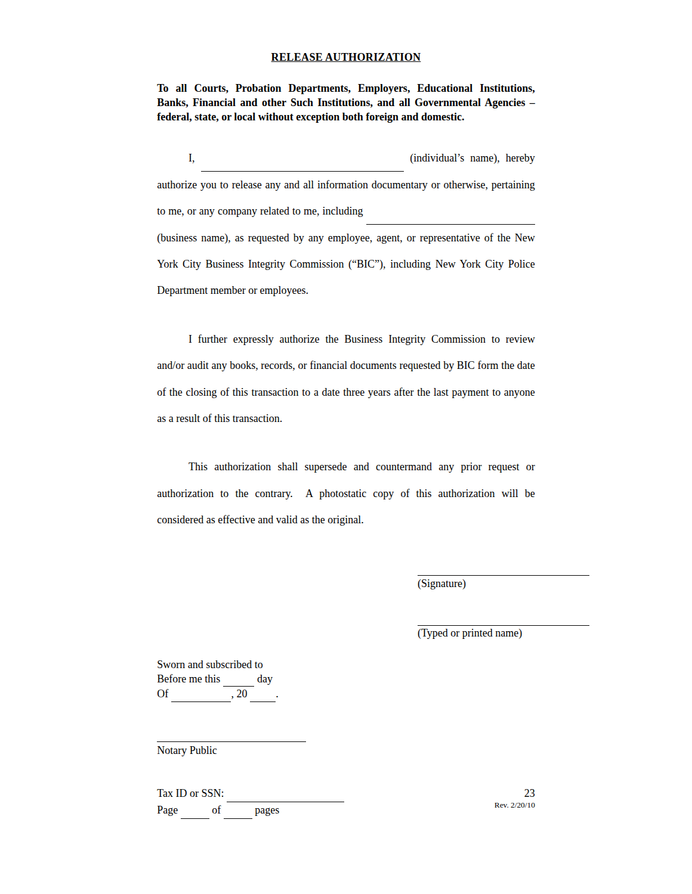RELEASE AUTHORIZATION
To all Courts, Probation Departments, Employers, Educational Institutions, Banks, Financial and other Such Institutions, and all Governmental Agencies – federal, state, or local without exception both foreign and domestic.
I, (individual’s name), hereby authorize you to release any and all information documentary or otherwise, pertaining to me, or any company related to me, including (business name), as requested by any employee, agent, or representative of the New York City Business Integrity Commission (“BIC”), including New York City Police Department member or employees.
I further expressly authorize the Business Integrity Commission to review and/or audit any books, records, or financial documents requested by BIC form the date of the closing of this transaction to a date three years after the last payment to anyone as a result of this transaction.
This authorization shall supersede and countermand any prior request or authorization to the contrary. A photostatic copy of this authorization will be considered as effective and valid as the original.
(Signature)
(Typed or printed name)
Sworn and subscribed to
Before me this day
Of , 20 .
Notary Public
23 Tax ID or SSN:
Page of pages Rev. 2/20/10